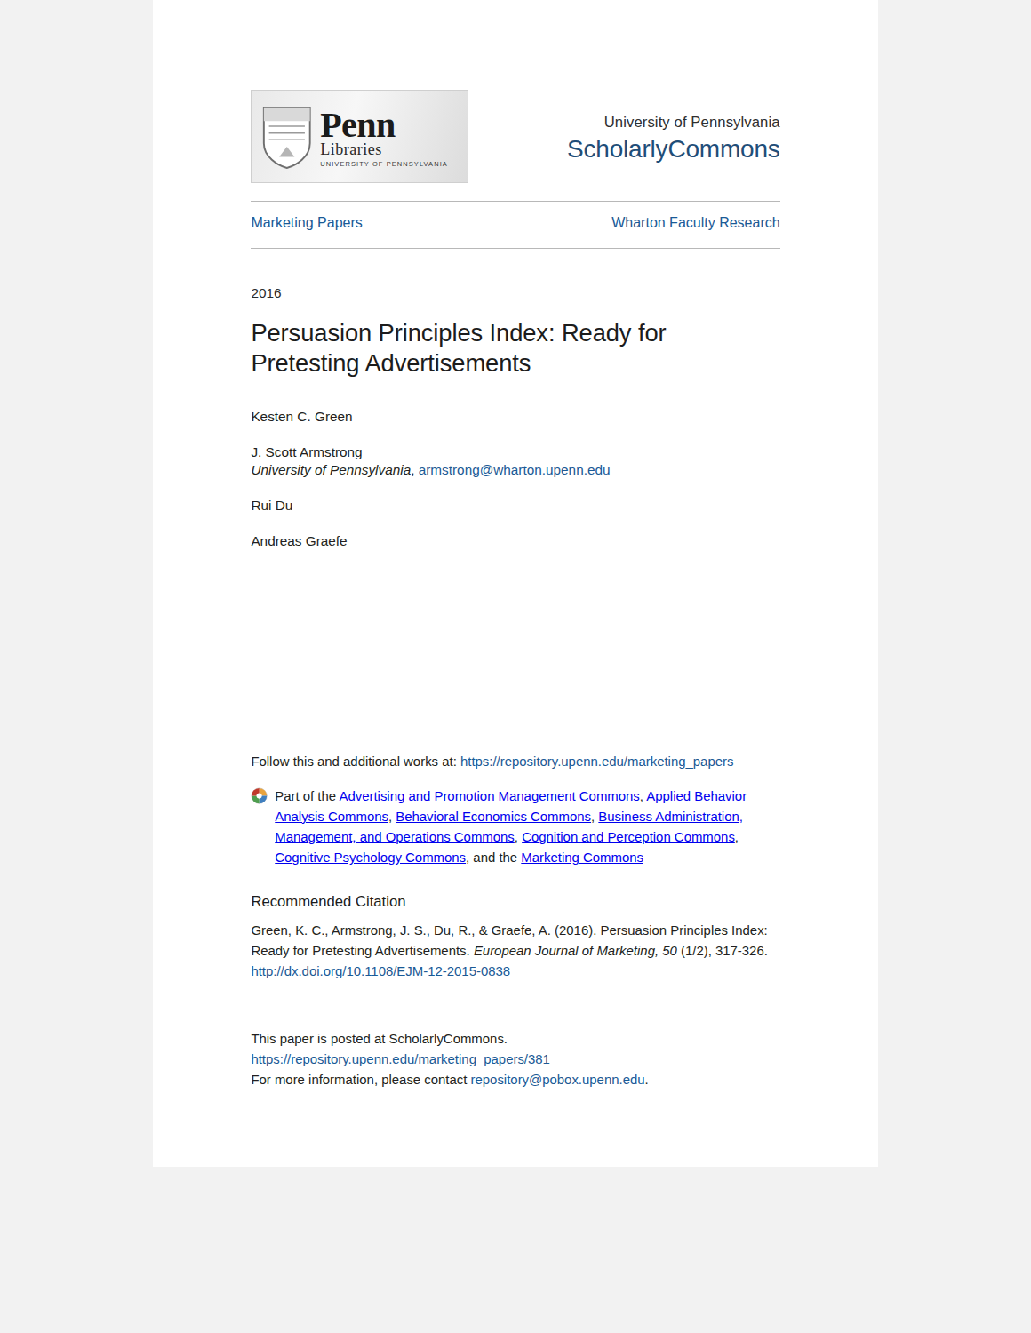Penn Libraries University of Pennsylvania
University of Pennsylvania
ScholarlyCommons
Marketing Papers Wharton Faculty Research
2016
Persuasion Principles Index: Ready for Pretesting Advertisements
Kesten C. Green
J. Scott Armstrong
University of Pennsylvania, armstrong@wharton.upenn.edu
Rui Du
Andreas Graefe
Follow this and additional works at: https://repository.upenn.edu/marketing_papers
Part of the Advertising and Promotion Management Commons, Applied Behavior Analysis Commons, Behavioral Economics Commons, Business Administration, Management, and Operations Commons, Cognition and Perception Commons, Cognitive Psychology Commons, and the Marketing Commons
Recommended Citation
Green, K. C., Armstrong, J. S., Du, R., & Graefe, A. (2016). Persuasion Principles Index: Ready for Pretesting Advertisements. European Journal of Marketing, 50 (1/2), 317-326. http://dx.doi.org/10.1108/EJM-12-2015-0838
This paper is posted at ScholarlyCommons. https://repository.upenn.edu/marketing_papers/381
For more information, please contact repository@pobox.upenn.edu.